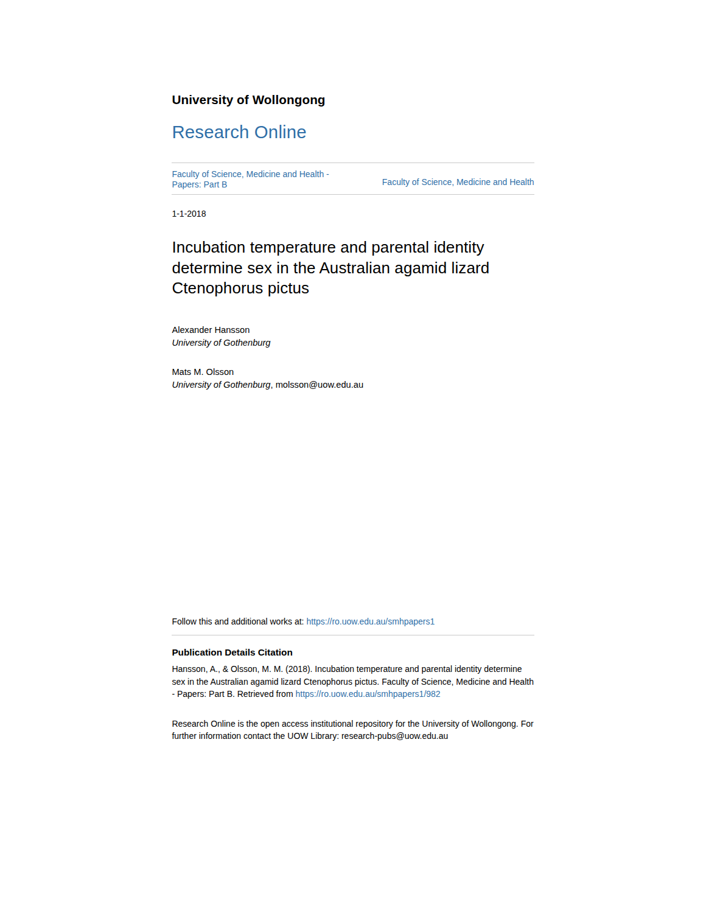University of Wollongong
Research Online
Faculty of Science, Medicine and Health -
Papers: Part B
Faculty of Science, Medicine and Health
1-1-2018
Incubation temperature and parental identity determine sex in the Australian agamid lizard Ctenophorus pictus
Alexander Hansson
University of Gothenburg
Mats M. Olsson
University of Gothenburg, molsson@uow.edu.au
Follow this and additional works at: https://ro.uow.edu.au/smhpapers1
Publication Details Citation
Hansson, A., & Olsson, M. M. (2018). Incubation temperature and parental identity determine sex in the Australian agamid lizard Ctenophorus pictus. Faculty of Science, Medicine and Health - Papers: Part B. Retrieved from https://ro.uow.edu.au/smhpapers1/982
Research Online is the open access institutional repository for the University of Wollongong. For further information contact the UOW Library: research-pubs@uow.edu.au